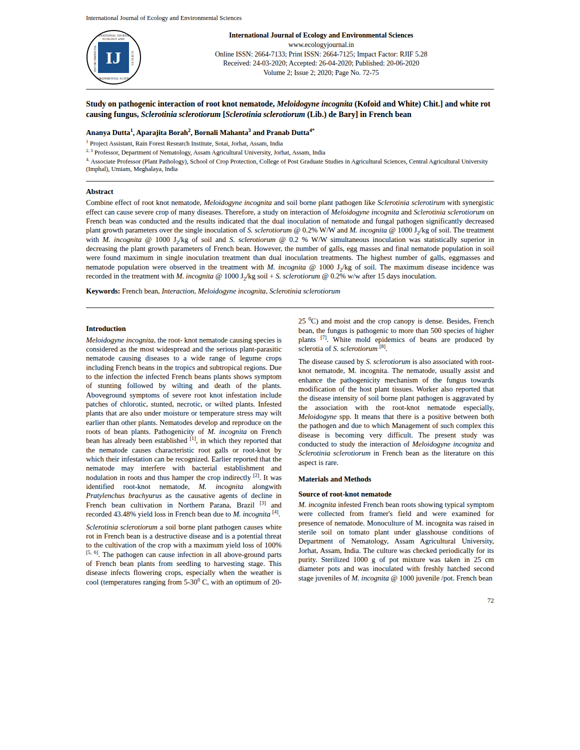International Journal of Ecology and Environmental Sciences
International Journal of Ecology and
Environmental
Sciences
IJ
Environmental Sciences
International Journal of Ecology and Environmental Sciences
www.ecologyjournal.in
Online ISSN: 2664-7133; Print ISSN: 2664-7125; Impact Factor: RJIF 5.28
Received: 24-03-2020; Accepted: 26-04-2020; Published: 20-06-2020
Volume 2; Issue 2; 2020; Page No. 72-75
Study on pathogenic interaction of root knot nematode, Meloidogyne incognita (Kofoid and White) Chit.] and white rot causing fungus, Sclerotinia sclerotiorum [Sclerotinia sclerotiorum (Lib.) de Bary] in French bean
Ananya Dutta1, Aparajita Borah2, Bornali Mahanta3 and Pranab Dutta4*
1 Project Assistant, Rain Forest Research Institute, Sotai, Jorhat, Assam, India
2, 3 Professor, Department of Nematology, Assam Agricultural University, Jorhat, Assam, India
4, Associate Professor (Plant Pathology), School of Crop Protection, College of Post Graduate Studies in Agricultural Sciences, Central Agricultural University (Imphal), Umiam, Meghalaya, India
Abstract
Combine effect of root knot nematode, Meloidogyne incognita and soil borne plant pathogen like Sclerotinia sclerotirum with synergistic effect can cause severe crop of many diseases. Therefore, a study on interaction of Meloidogyne incognita and Sclerotinia sclerotiorum on French bean was conducted and the results indicated that the dual inoculation of nematode and fungal pathogen significantly decreased plant growth parameters over the single inoculation of S. sclerotiorum @ 0.2% W/W and M. incognita @ 1000 J2/kg of soil. The treatment with M. incognita @ 1000 J2/kg of soil and S. sclerotiorum @ 0.2 % W/W simultaneous inoculation was statistically superior in decreasing the plant growth parameters of French bean. However, the number of galls, egg masses and final nematode population in soil were found maximum in single inoculation treatment than dual inoculation treatments. The highest number of galls, eggmasses and nematode population were observed in the treatment with M. incognita @ 1000 J2/kg of soil. The maximum disease incidence was recorded in the treatment with M. incognita @ 1000 J2/kg soil + S. sclerotiorum @ 0.2% w/w after 15 days inoculation.
Keywords: French bean, Interaction, Meloidogyne incognita, Sclerotinia sclerotiorum
Introduction
Meloidogyne incognita, the root- knot nematode causing species is considered as the most widespread and the serious plant-parasitic nematode causing diseases to a wide range of legume crops including French beans in the tropics and subtropical regions. Due to the infection the infected French beans plants shows symptom of stunting followed by wilting and death of the plants. Aboveground symptoms of severe root knot infestation include patches of chlorotic, stunted, necrotic, or wilted plants. Infested plants that are also under moisture or temperature stress may wilt earlier than other plants. Nematodes develop and reproduce on the roots of bean plants. Pathogenicity of M. incognita on French bean has already been established [1], in which they reported that the nematode causes characteristic root galls or root-knot by which their infestation can be recognized. Earlier reported that the nematode may interfere with bacterial establishment and nodulation in roots and thus hamper the crop indirectly [2]. It was identified root-knot nematode, M. incognita alongwith Pratylenchus brachyurus as the causative agents of decline in French bean cultivation in Northern Parana, Brazil [3] and recorded 43.48% yield loss in French bean due to M. incognita [4].
Sclerotinia sclerotiorum a soil borne plant pathogen causes white rot in French bean is a destructive disease and is a potential threat to the cultivation of the crop with a maximum yield loss of 100% [5, 6]. The pathogen can cause infection in all above-ground parts of French bean plants from seedling to harvesting stage. This disease infects flowering crops, especially when the weather is cool (temperatures ranging from 5-300 C, with an optimum of 20-25 0C) and moist and the crop canopy is dense. Besides, French bean, the fungus is pathogenic to more than 500 species of higher plants [7]. White mold epidemics of beans are produced by sclerotia of S. sclerotiorum [8].
The disease caused by S. sclerotiorum is also associated with root-knot nematode, M. incognita. The nematode, usually assist and enhance the pathogenicity mechanism of the fungus towards modification of the host plant tissues. Worker also reported that the disease intensity of soil borne plant pathogen is aggravated by the association with the root-knot nematode especially, Meloidogyne spp. It means that there is a positive between both the pathogen and due to which Management of such complex this disease is becoming very difficult. The present study was conducted to study the interaction of Meloidogyne incognita and Sclerotinia sclerotiorum in French bean as the literature on this aspect is rare.
Materials and Methods
Source of root-knot nematode
M. incognita infested French bean roots showing typical symptom were collected from framer's field and were examined for presence of nematode. Monoculture of M. incognita was raised in sterile soil on tomato plant under glasshouse conditions of Department of Nematology, Assam Agricultural University, Jorhat, Assam, India. The culture was checked periodically for its purity. Sterilized 1000 g of pot mixture was taken in 25 cm diameter pots and was inoculated with freshly hatched second stage juveniles of M. incognita @ 1000 juvenile /pot. French bean
72